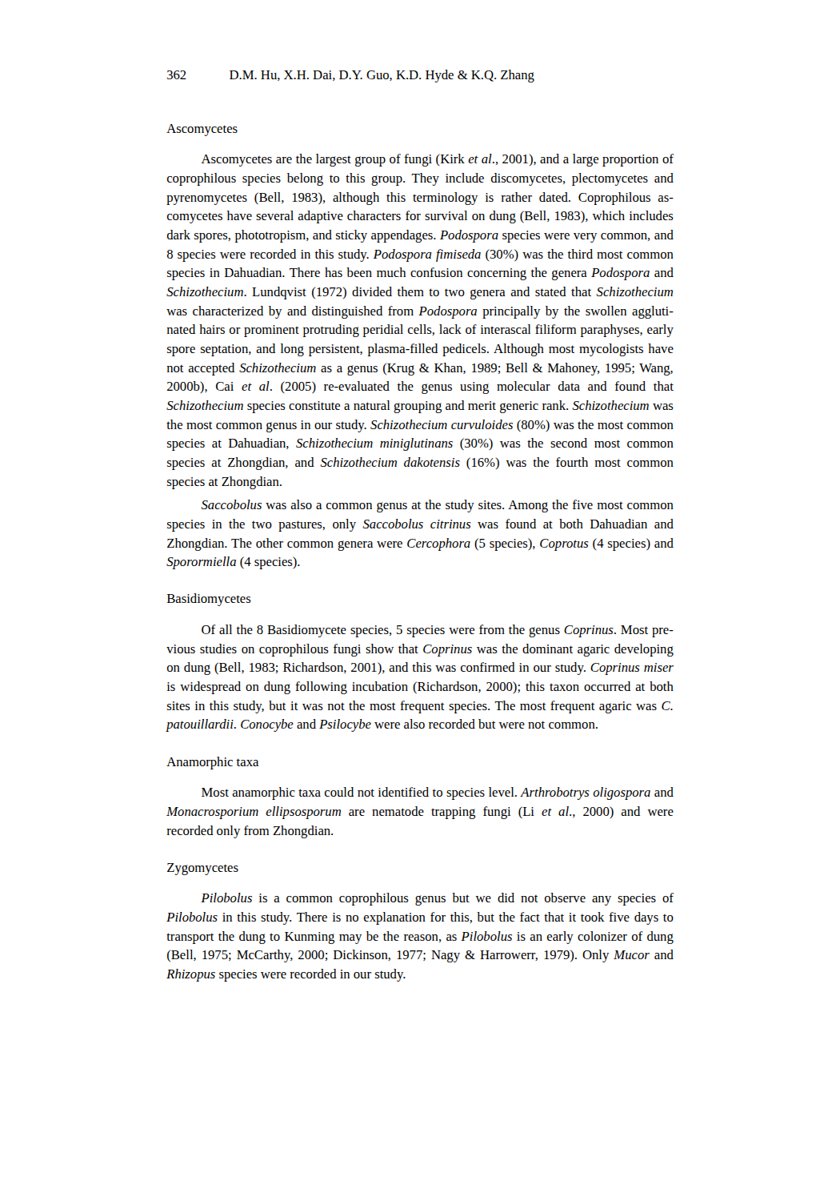362 D.M. Hu, X.H. Dai, D.Y. Guo, K.D. Hyde & K.Q. Zhang
Ascomycetes
Ascomycetes are the largest group of fungi (Kirk et al., 2001), and a large proportion of coprophilous species belong to this group. They include discomycetes, plectomycetes and pyrenomycetes (Bell, 1983), although this terminology is rather dated. Coprophilous ascomycetes have several adaptive characters for survival on dung (Bell, 1983), which includes dark spores, phototropism, and sticky appendages. Podospora species were very common, and 8 species were recorded in this study. Podospora fimiseda (30%) was the third most common species in Dahuadian. There has been much confusion concerning the genera Podospora and Schizothecium. Lundqvist (1972) divided them to two genera and stated that Schizothecium was characterized by and distinguished from Podospora principally by the swollen agglutinated hairs or prominent protruding peridial cells, lack of interascal filiform paraphyses, early spore septation, and long persistent, plasma-filled pedicels. Although most mycologists have not accepted Schizothecium as a genus (Krug & Khan, 1989; Bell & Mahoney, 1995; Wang, 2000b), Cai et al. (2005) re-evaluated the genus using molecular data and found that Schizothecium species constitute a natural grouping and merit generic rank. Schizothecium was the most common genus in our study. Schizothecium curvuloides (80%) was the most common species at Dahuadian, Schizothecium miniglutinans (30%) was the second most common species at Zhongdian, and Schizothecium dakotensis (16%) was the fourth most common species at Zhongdian.
Saccobolus was also a common genus at the study sites. Among the five most common species in the two pastures, only Saccobolus citrinus was found at both Dahuadian and Zhongdian. The other common genera were Cercophora (5 species), Coprotus (4 species) and Sporormiella (4 species).
Basidiomycetes
Of all the 8 Basidiomycete species, 5 species were from the genus Coprinus. Most previous studies on coprophilous fungi show that Coprinus was the dominant agaric developing on dung (Bell, 1983; Richardson, 2001), and this was confirmed in our study. Coprinus miser is widespread on dung following incubation (Richardson, 2000); this taxon occurred at both sites in this study, but it was not the most frequent species. The most frequent agaric was C. patouillardii. Conocybe and Psilocybe were also recorded but were not common.
Anamorphic taxa
Most anamorphic taxa could not identified to species level. Arthrobotrys oligospora and Monacrosporium ellipsosporum are nematode trapping fungi (Li et al., 2000) and were recorded only from Zhongdian.
Zygomycetes
Pilobolus is a common coprophilous genus but we did not observe any species of Pilobolus in this study. There is no explanation for this, but the fact that it took five days to transport the dung to Kunming may be the reason, as Pilobolus is an early colonizer of dung (Bell, 1975; McCarthy, 2000; Dickinson, 1977; Nagy & Harrowerr, 1979). Only Mucor and Rhizopus species were recorded in our study.